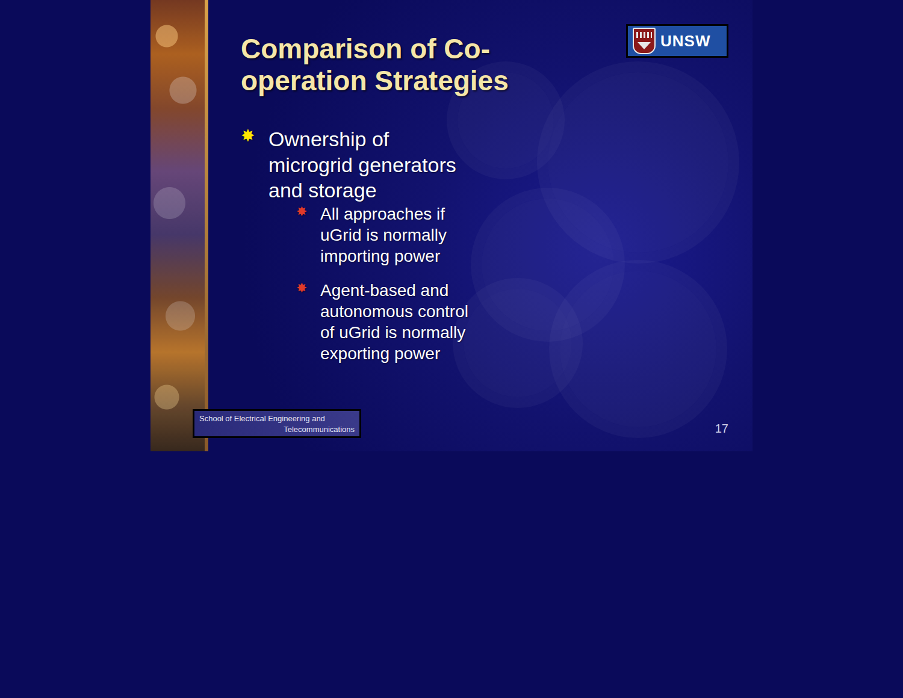UNSW
Comparison of Co-operation Strategies
Ownership of microgrid generators and storage
All approaches if uGrid is normally importing power
Agent-based and autonomous control of uGrid is normally exporting power
School of Electrical Engineering and
Telecommunications
17